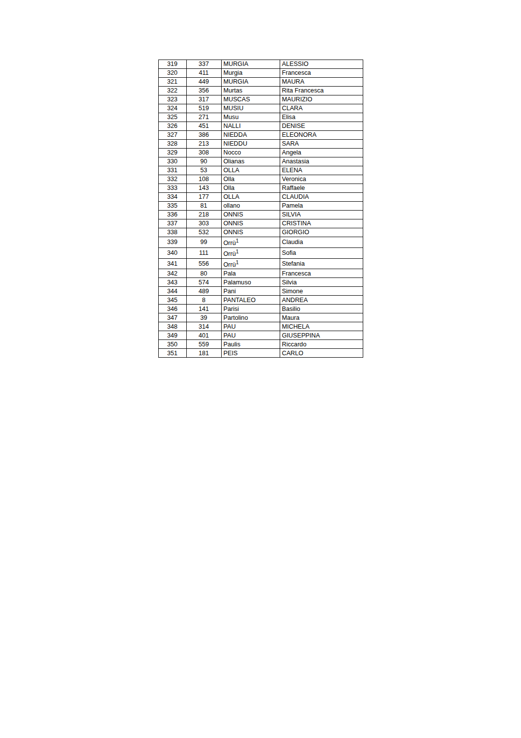| 319 | 337 | MURGIA | ALESSIO |
| 320 | 411 | Murgia | Francesca |
| 321 | 449 | MURGIA | MAURA |
| 322 | 356 | Murtas | Rita Francesca |
| 323 | 317 | MUSCAS | MAURIZIO |
| 324 | 519 | MUSIU | CLARA |
| 325 | 271 | Musu | Elisa |
| 326 | 451 | NALLI | DENISE |
| 327 | 386 | NIEDDA | ELEONORA |
| 328 | 213 | NIEDDU | SARA |
| 329 | 308 | Nocco | Angela |
| 330 | 90 | Olianas | Anastasia |
| 331 | 53 | OLLA | ELENA |
| 332 | 108 | Olla | Veronica |
| 333 | 143 | Olla | Raffaele |
| 334 | 177 | OLLA | CLAUDIA |
| 335 | 81 | ollano | Pamela |
| 336 | 218 | ONNIS | SILVIA |
| 337 | 303 | ONNIS | CRISTINA |
| 338 | 532 | ONNIS | GIORGIO |
| 339 | 99 | Orrù 1 | Claudia |
| 340 | 111 | Orrù 1 | Sofia |
| 341 | 556 | Orrù 1 | Stefania |
| 342 | 80 | Pala | Francesca |
| 343 | 574 | Palamuso | Silvia |
| 344 | 489 | Pani | Simone |
| 345 | 8 | PANTALEO | ANDREA |
| 346 | 141 | Parisi | Basilio |
| 347 | 39 | Partolino | Maura |
| 348 | 314 | PAU | MICHELA |
| 349 | 401 | PAU | GIUSEPPINA |
| 350 | 559 | Paulis | Riccardo |
| 351 | 181 | PEIS | CARLO |